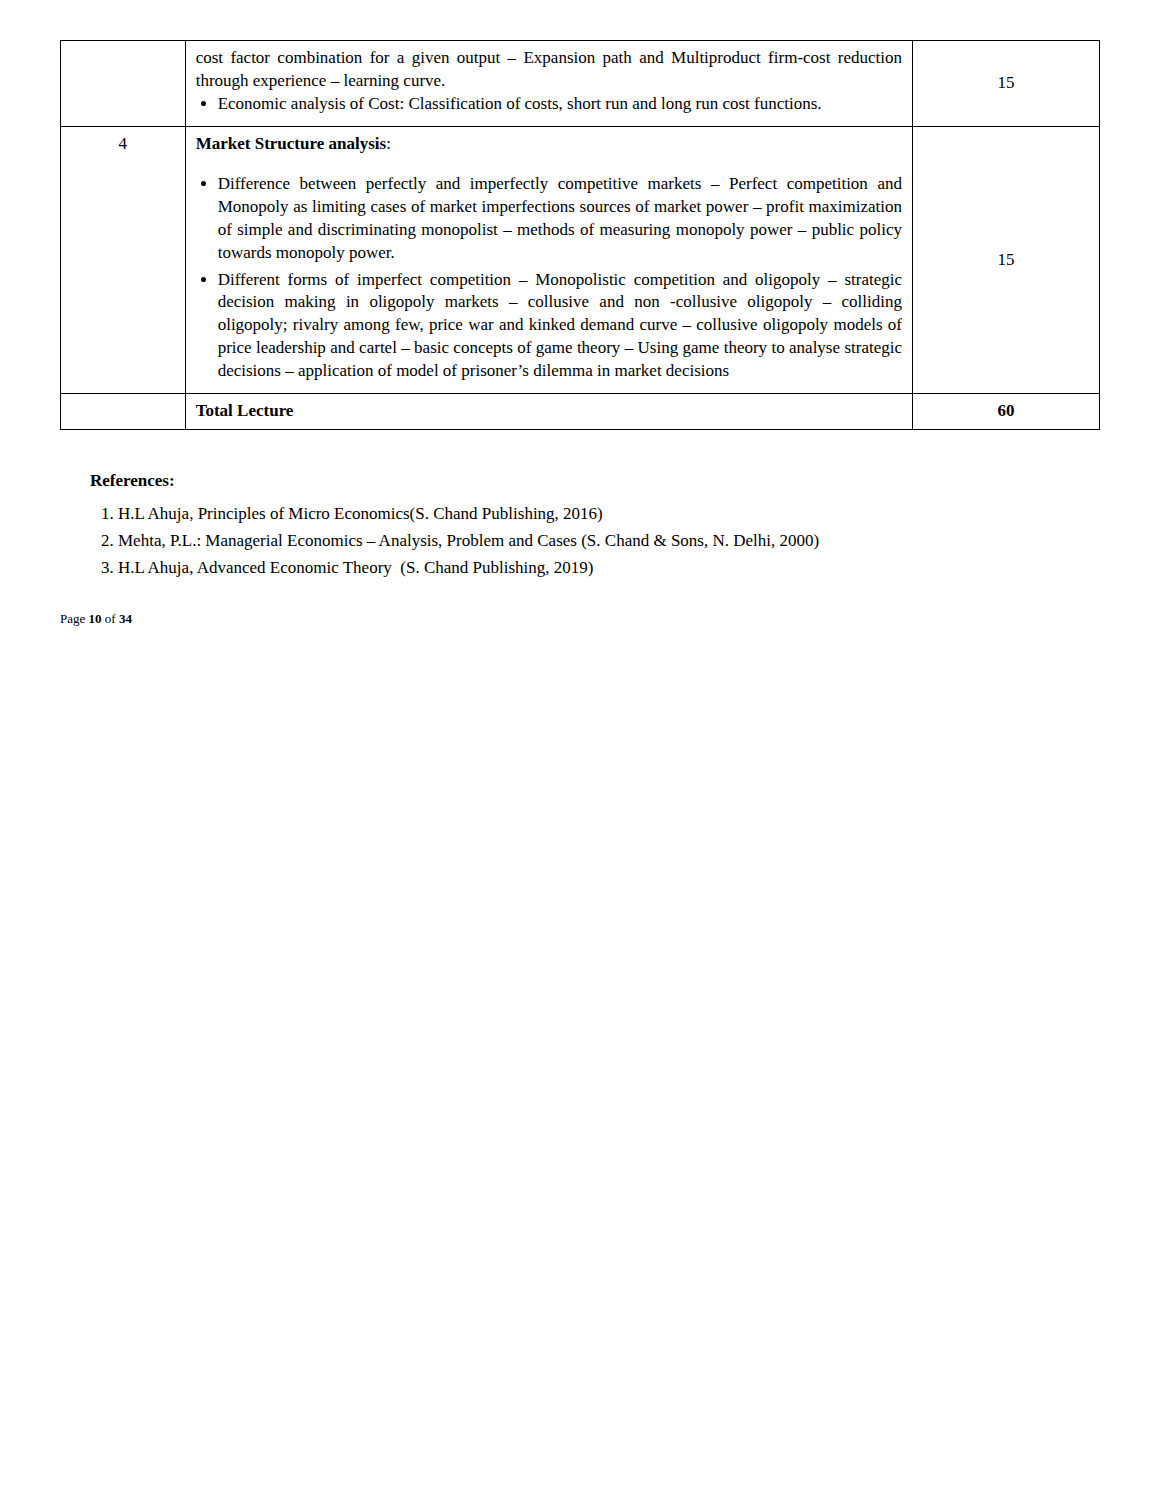| | cost factor combination for a given output – Expansion path and Multiproduct firm-cost reduction through experience – learning curve. Economic analysis of Cost: Classification of costs, short run and long run cost functions. | 15 |
| 4 | Market Structure analysis : Difference between perfectly and imperfectly competitive markets – Perfect competition and Monopoly as limiting cases of market imperfections sources of market power – profit maximization of simple and discriminating monopolist – methods of measuring monopoly power – public policy towards monopoly power. Different forms of imperfect competition – Monopolistic competition and oligopoly – strategic decision making in oligopoly markets – collusive and non -collusive oligopoly – colliding oligopoly; rivalry among few, price war and kinked demand curve – collusive oligopoly models of price leadership and cartel – basic concepts of game theory – Using game theory to analyse strategic decisions – application of model of prisoner’s dilemma in market decisions | 15 |
| | Total Lecture | 60 |
References:
H.L Ahuja, Principles of Micro Economics(S. Chand Publishing, 2016)
Mehta, P.L.: Managerial Economics – Analysis, Problem and Cases (S. Chand & Sons, N. Delhi, 2000)
H.L Ahuja, Advanced Economic Theory (S. Chand Publishing, 2019)
Page 10 of 34